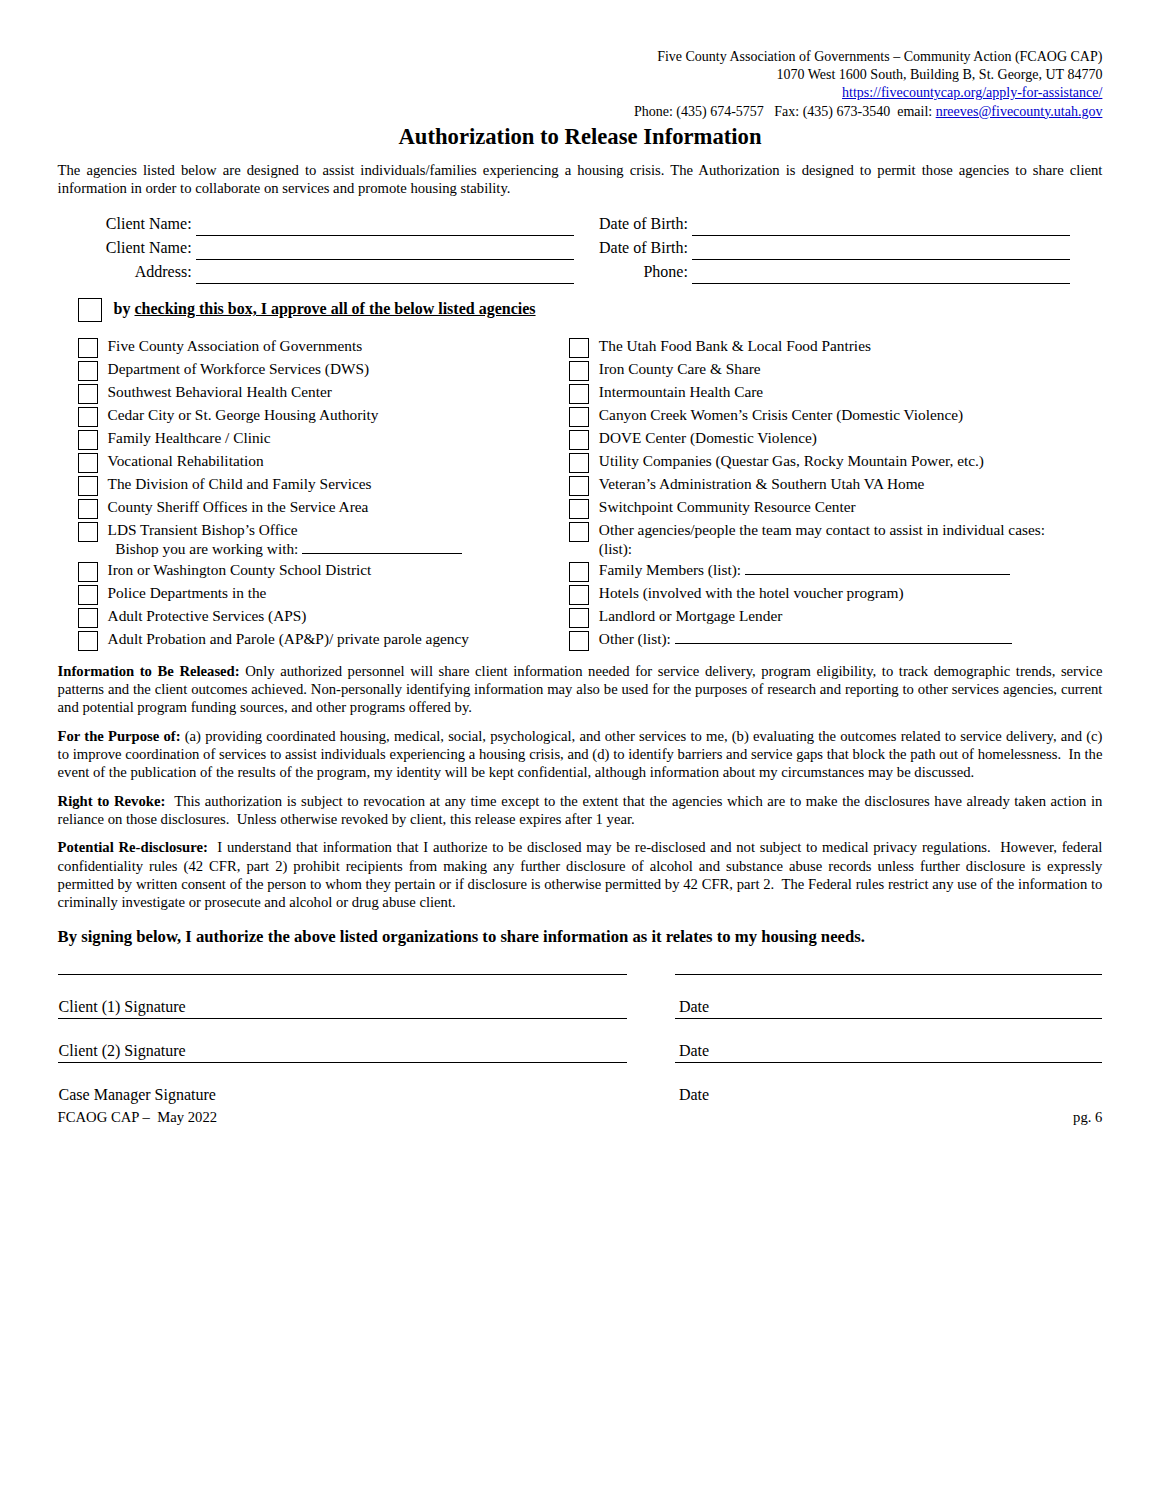Five County Association of Governments – Community Action (FCAOG CAP)
1070 West 1600 South, Building B, St. George, UT 84770
https://fivecountycap.org/apply-for-assistance/
Phone: (435) 674-5757 Fax: (435) 673-3540 email: nreeves@fivecounty.utah.gov
Authorization to Release Information
The agencies listed below are designed to assist individuals/families experiencing a housing crisis. The Authorization is designed to permit those agencies to share client information in order to collaborate on services and promote housing stability.
| Client Name: | | Date of Birth: | |
| Client Name: | | Date of Birth: | |
| Address: | | Phone: | |
by checking this box, I approve all of the below listed agencies
| Five County Association of Governments Department of Workforce Services (DWS) Southwest Behavioral Health Center Cedar City or St. George Housing Authority Family Healthcare / Clinic Vocational Rehabilitation The Division of Child and Family Services County Sheriff Offices in the Service Area LDS Transient Bishop’s Office Bishop you are working with: Iron or Washington County School District Police Departments in the Adult Protective Services (APS) Adult Probation and Parole (AP&P)/ private parole agency | The Utah Food Bank & Local Food Pantries Iron County Care & Share Intermountain Health Care Canyon Creek Women’s Crisis Center (Domestic Violence) DOVE Center (Domestic Violence) Utility Companies (Questar Gas, Rocky Mountain Power, etc.) Veteran’s Administration & Southern Utah VA Home Switchpoint Community Resource Center Other agencies/people the team may contact to assist in individual cases: (list): Family Members (list): Hotels (involved with the hotel voucher program) Landlord or Mortgage Lender Other (list): |
Information to Be Released: Only authorized personnel will share client information needed for service delivery, program eligibility, to track demographic trends, service patterns and the client outcomes achieved. Non-personally identifying information may also be used for the purposes of research and reporting to other services agencies, current and potential program funding sources, and other programs offered by.
For the Purpose of: (a) providing coordinated housing, medical, social, psychological, and other services to me, (b) evaluating the outcomes related to service delivery, and (c) to improve coordination of services to assist individuals experiencing a housing crisis, and (d) to identify barriers and service gaps that block the path out of homelessness. In the event of the publication of the results of the program, my identity will be kept confidential, although information about my circumstances may be discussed.
Right to Revoke: This authorization is subject to revocation at any time except to the extent that the agencies which are to make the disclosures have already taken action in reliance on those disclosures. Unless otherwise revoked by client, this release expires after 1 year.
Potential Re-disclosure: I understand that information that I authorize to be disclosed may be re-disclosed and not subject to medical privacy regulations. However, federal confidentiality rules (42 CFR, part 2) prohibit recipients from making any further disclosure of alcohol and substance abuse records unless further disclosure is expressly permitted by written consent of the person to whom they pertain or if disclosure is otherwise permitted by 42 CFR, part 2. The Federal rules restrict any use of the information to criminally investigate or prosecute and alcohol or drug abuse client.
By signing below, I authorize the above listed organizations to share information as it relates to my housing needs.
| Client (1) Signature | | Date |
| Client (2) Signature | | Date |
| Case Manager Signature | | Date |
FCAOG CAP – May 2022 pg. 6